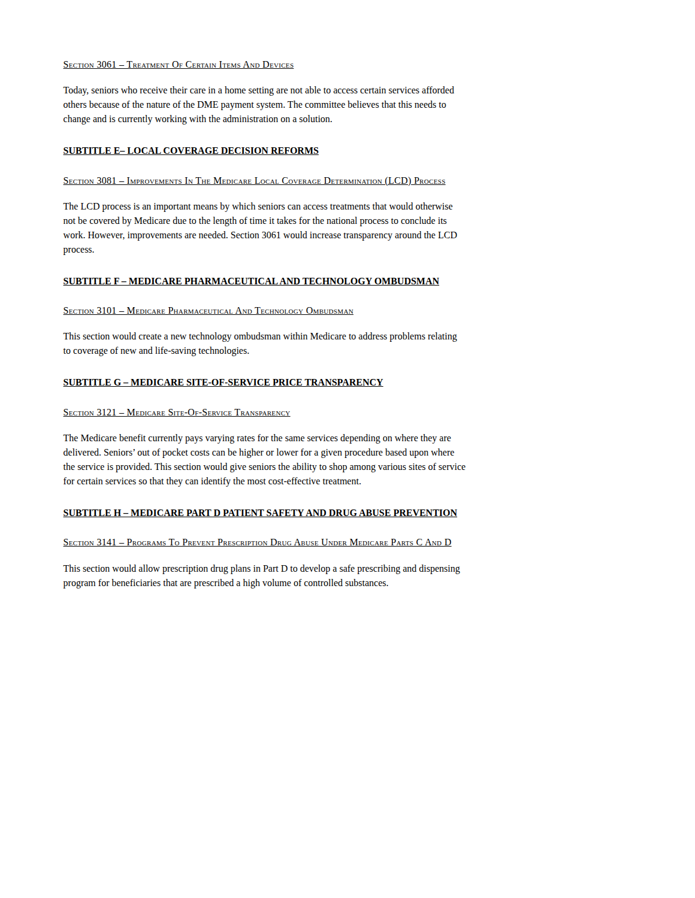Section 3061 – Treatment Of Certain Items And Devices
Today, seniors who receive their care in a home setting are not able to access certain services afforded others because of the nature of the DME payment system. The committee believes that this needs to change and is currently working with the administration on a solution.
SUBTITLE E– LOCAL COVERAGE DECISION REFORMS
Section 3081 – Improvements In The Medicare Local Coverage Determination (LCD) Process
The LCD process is an important means by which seniors can access treatments that would otherwise not be covered by Medicare due to the length of time it takes for the national process to conclude its work. However, improvements are needed. Section 3061 would increase transparency around the LCD process.
SUBTITLE F – MEDICARE PHARMACEUTICAL AND TECHNOLOGY OMBUDSMAN
Section 3101 – Medicare Pharmaceutical And Technology Ombudsman
This section would create a new technology ombudsman within Medicare to address problems relating to coverage of new and life-saving technologies.
SUBTITLE G – MEDICARE SITE-OF-SERVICE PRICE TRANSPARENCY
Section 3121 – Medicare Site-Of-Service Transparency
The Medicare benefit currently pays varying rates for the same services depending on where they are delivered. Seniors’ out of pocket costs can be higher or lower for a given procedure based upon where the service is provided. This section would give seniors the ability to shop among various sites of service for certain services so that they can identify the most cost-effective treatment.
SUBTITLE H – MEDICARE PART D PATIENT SAFETY AND DRUG ABUSE PREVENTION
Section 3141 – Programs To Prevent Prescription Drug Abuse Under Medicare Parts C And D
This section would allow prescription drug plans in Part D to develop a safe prescribing and dispensing program for beneficiaries that are prescribed a high volume of controlled substances.